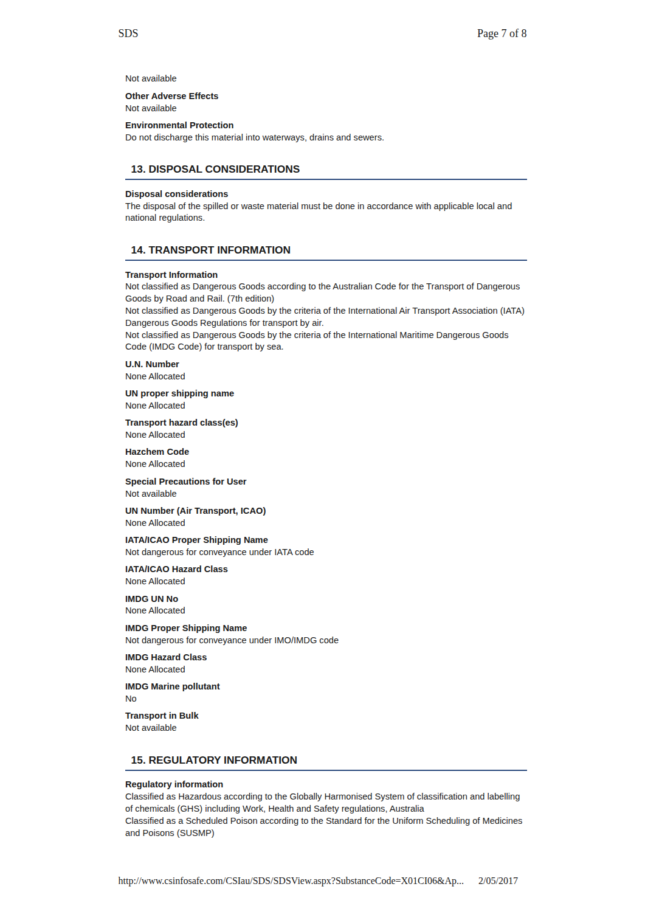SDS
Page 7 of 8
Not available
Other Adverse Effects
Not available
Environmental Protection
Do not discharge this material into waterways, drains and sewers.
13. DISPOSAL CONSIDERATIONS
Disposal considerations
The disposal of the spilled or waste material must be done in accordance with applicable local and national regulations.
14. TRANSPORT INFORMATION
Transport Information
Not classified as Dangerous Goods according to the Australian Code for the Transport of Dangerous Goods by Road and Rail. (7th edition)
Not classified as Dangerous Goods by the criteria of the International Air Transport Association (IATA) Dangerous Goods Regulations for transport by air.
Not classified as Dangerous Goods by the criteria of the International Maritime Dangerous Goods Code (IMDG Code) for transport by sea.
U.N. Number
None Allocated
UN proper shipping name
None Allocated
Transport hazard class(es)
None Allocated
Hazchem Code
None Allocated
Special Precautions for User
Not available
UN Number (Air Transport, ICAO)
None Allocated
IATA/ICAO Proper Shipping Name
Not dangerous for conveyance under IATA code
IATA/ICAO Hazard Class
None Allocated
IMDG UN No
None Allocated
IMDG Proper Shipping Name
Not dangerous for conveyance under IMO/IMDG code
IMDG Hazard Class
None Allocated
IMDG Marine pollutant
No
Transport in Bulk
Not available
15. REGULATORY INFORMATION
Regulatory information
Classified as Hazardous according to the Globally Harmonised System of classification and labelling of chemicals (GHS) including Work, Health and Safety regulations, Australia
Classified as a Scheduled Poison according to the Standard for the Uniform Scheduling of Medicines and Poisons (SUSMP)
http://www.csinfosafe.com/CSIau/SDS/SDSView.aspx?SubstanceCode=X01CI06&Ap... 2/05/2017